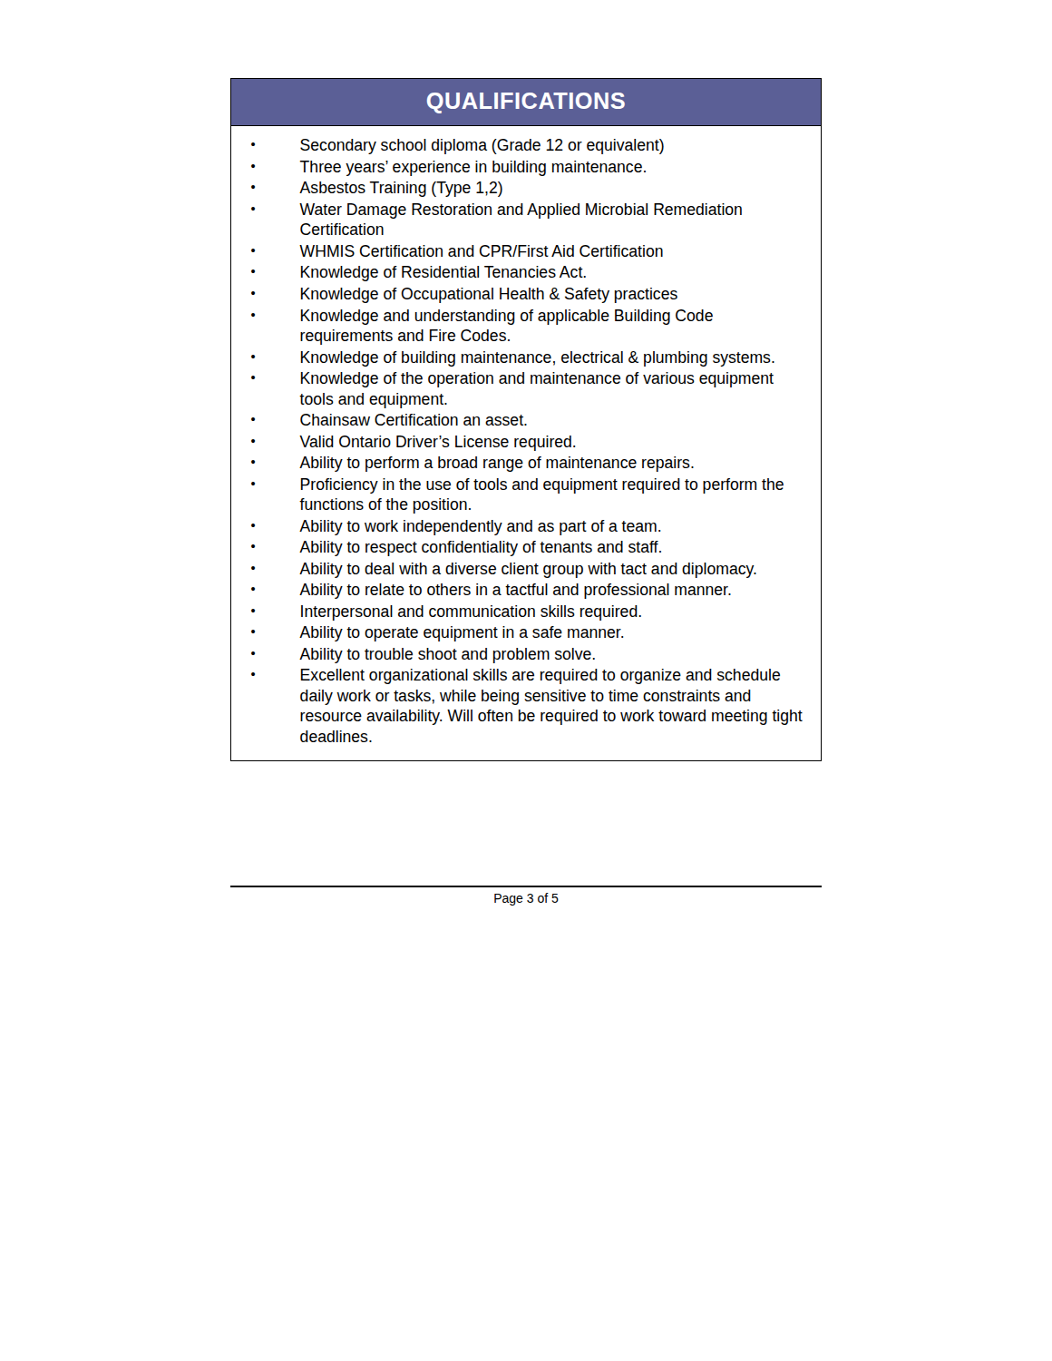QUALIFICATIONS
Secondary school diploma (Grade 12 or equivalent)
Three years’ experience in building maintenance.
Asbestos Training (Type 1,2)
Water Damage Restoration and Applied Microbial Remediation Certification
WHMIS Certification and CPR/First Aid Certification
Knowledge of Residential Tenancies Act.
Knowledge of Occupational Health & Safety practices
Knowledge and understanding of applicable Building Code requirements and Fire Codes.
Knowledge of building maintenance, electrical & plumbing systems.
Knowledge of the operation and maintenance of various equipment tools and equipment.
Chainsaw Certification an asset.
Valid Ontario Driver’s License required.
Ability to perform a broad range of maintenance repairs.
Proficiency in the use of tools and equipment required to perform the functions of the position.
Ability to work independently and as part of a team.
Ability to respect confidentiality of tenants and staff.
Ability to deal with a diverse client group with tact and diplomacy.
Ability to relate to others in a tactful and professional manner.
Interpersonal and communication skills required.
Ability to operate equipment in a safe manner.
Ability to trouble shoot and problem solve.
Excellent organizational skills are required to organize and schedule daily work or tasks, while being sensitive to time constraints and resource availability. Will often be required to work toward meeting tight deadlines.
Page 3 of 5